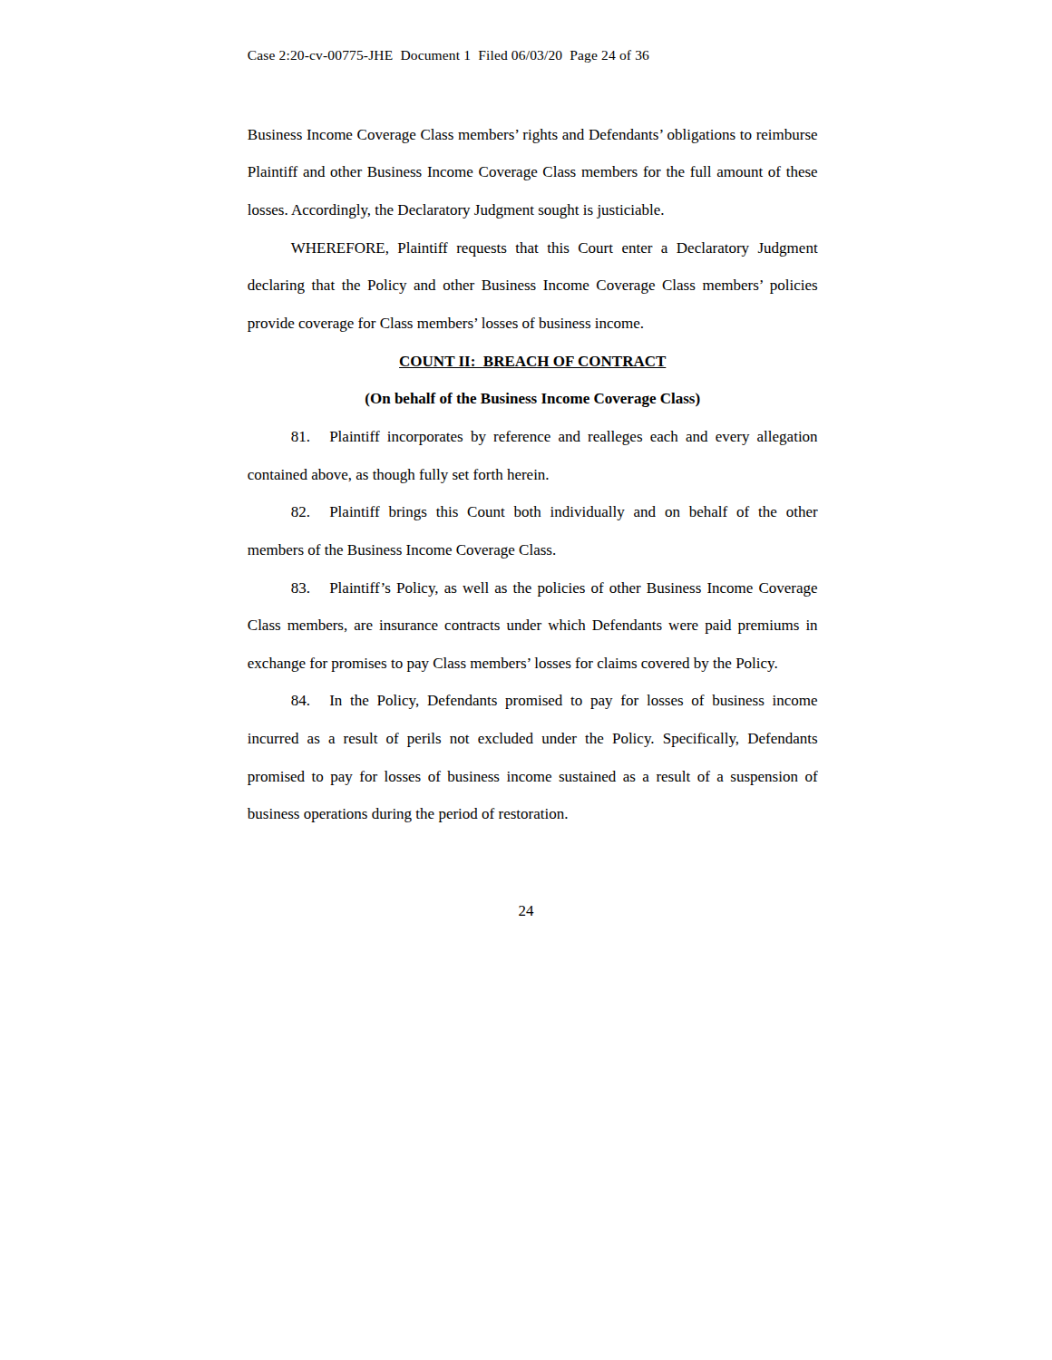Case 2:20-cv-00775-JHE Document 1 Filed 06/03/20 Page 24 of 36
Business Income Coverage Class members’ rights and Defendants’ obligations to reimburse Plaintiff and other Business Income Coverage Class members for the full amount of these losses. Accordingly, the Declaratory Judgment sought is justiciable.
WHEREFORE, Plaintiff requests that this Court enter a Declaratory Judgment declaring that the Policy and other Business Income Coverage Class members’ policies provide coverage for Class members’ losses of business income.
COUNT II: BREACH OF CONTRACT
(On behalf of the Business Income Coverage Class)
81. Plaintiff incorporates by reference and realleges each and every allegation contained above, as though fully set forth herein.
82. Plaintiff brings this Count both individually and on behalf of the other members of the Business Income Coverage Class.
83. Plaintiff’s Policy, as well as the policies of other Business Income Coverage Class members, are insurance contracts under which Defendants were paid premiums in exchange for promises to pay Class members’ losses for claims covered by the Policy.
84. In the Policy, Defendants promised to pay for losses of business income incurred as a result of perils not excluded under the Policy. Specifically, Defendants promised to pay for losses of business income sustained as a result of a suspension of business operations during the period of restoration.
24